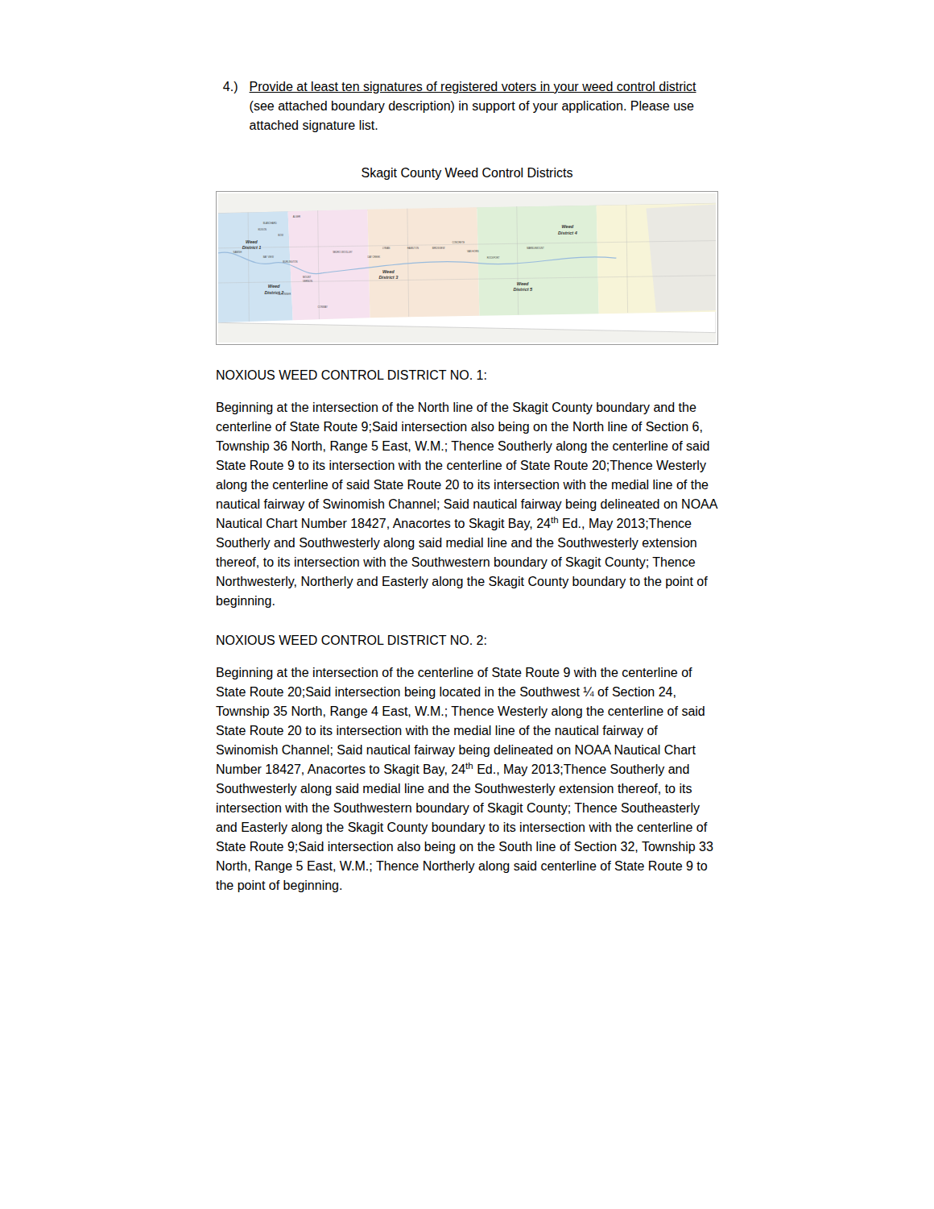4.) Provide at least ten signatures of registered voters in your weed control district (see attached boundary description) in support of your application. Please use attached signature list.
Skagit County Weed Control Districts
NOXIOUS WEED CONTROL DISTRICT NO. 1:
Beginning at the intersection of the North line of the Skagit County boundary and the centerline of State Route 9;Said intersection also being on the North line of Section 6, Township 36 North, Range 5 East, W.M.; Thence Southerly along the centerline of said State Route 9 to its intersection with the centerline of State Route 20;Thence Westerly along the centerline of said State Route 20 to its intersection with the medial line of the nautical fairway of Swinomish Channel; Said nautical fairway being delineated on NOAA Nautical Chart Number 18427, Anacortes to Skagit Bay, 24th Ed., May 2013;Thence Southerly and Southwesterly along said medial line and the Southwesterly extension thereof, to its intersection with the Southwestern boundary of Skagit County; Thence Northwesterly, Northerly and Easterly along the Skagit County boundary to the point of beginning.
NOXIOUS WEED CONTROL DISTRICT NO. 2:
Beginning at the intersection of the centerline of State Route 9 with the centerline of State Route 20;Said intersection being located in the Southwest ¼ of Section 24, Township 35 North, Range 4 East, W.M.; Thence Westerly along the centerline of said State Route 20 to its intersection with the medial line of the nautical fairway of Swinomish Channel; Said nautical fairway being delineated on NOAA Nautical Chart Number 18427, Anacortes to Skagit Bay, 24th Ed., May 2013;Thence Southerly and Southwesterly along said medial line and the Southwesterly extension thereof, to its intersection with the Southwestern boundary of Skagit County; Thence Southeasterly and Easterly along the Skagit County boundary to its intersection with the centerline of State Route 9;Said intersection also being on the South line of Section 32, Township 33 North, Range 5 East, W.M.; Thence Northerly along said centerline of State Route 9 to the point of beginning.